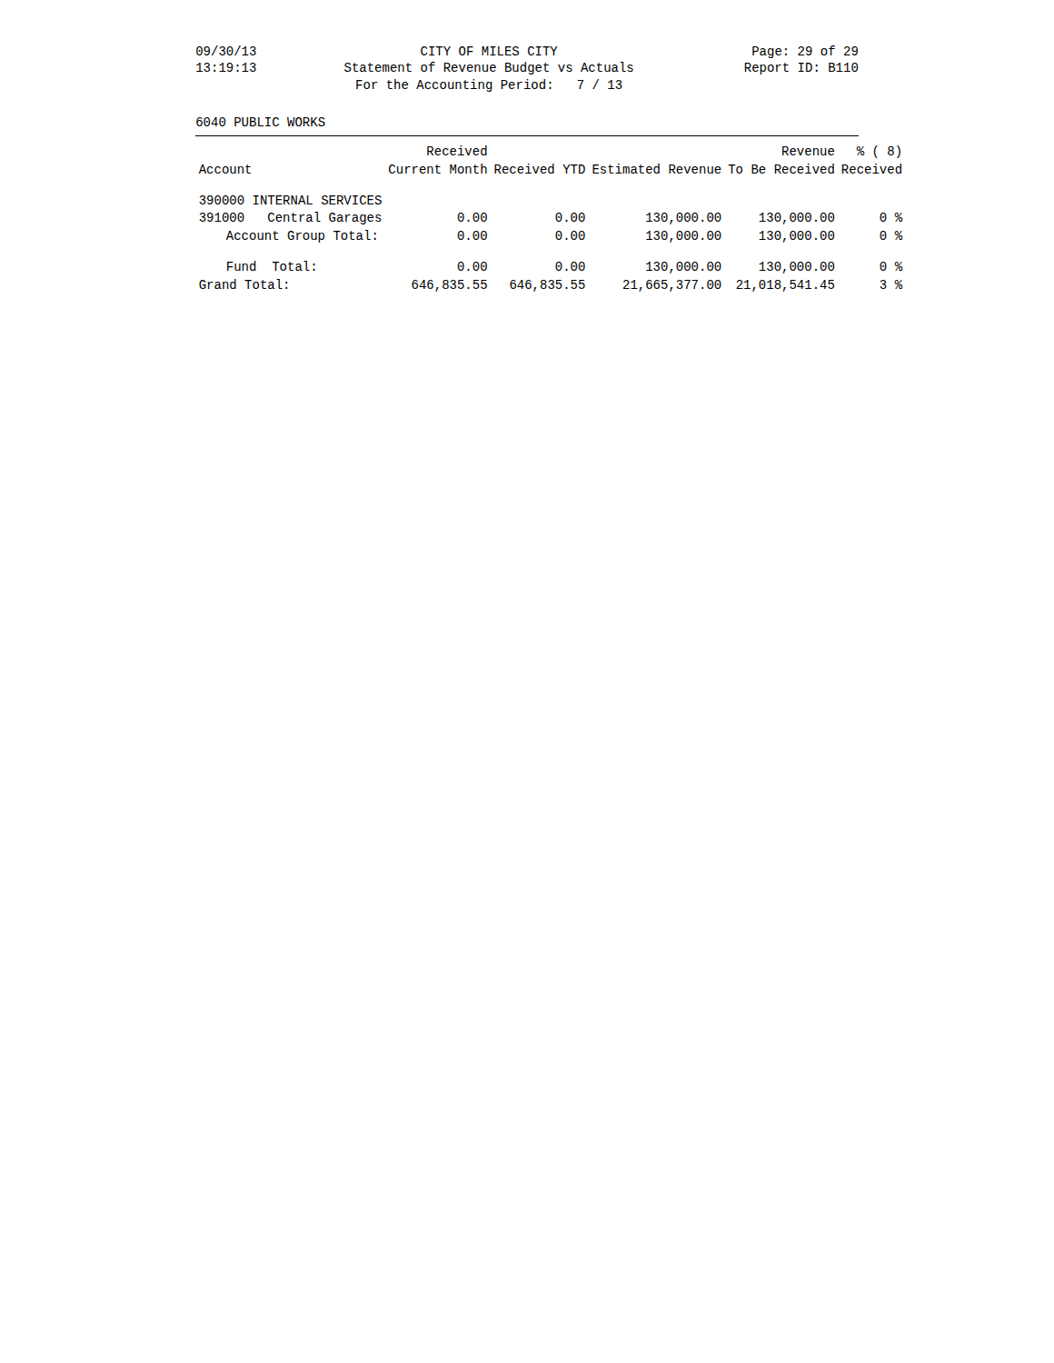| 09/30/13 | CITY OF MILES CITY | Page: 29 of 29 |
| 13:19:13 | Statement of Revenue Budget vs Actuals | Report ID: B110 |
| | For the Accounting Period: 7 / 13 | |
6040 PUBLIC WORKS
| | Received | | | Revenue | % ( 8) |
| --- | --- | --- | --- | --- | --- |
| Account | Current Month | Received YTD | Estimated Revenue | To Be Received | Received |
| 390000 INTERNAL SERVICES | | | | | |
| 391000 Central Garages | 0.00 | 0.00 | 130,000.00 | 130,000.00 | 0 % |
| Account Group Total: | 0.00 | 0.00 | 130,000.00 | 130,000.00 | 0 % |
| Fund Total: | 0.00 | 0.00 | 130,000.00 | 130,000.00 | 0 % |
| Grand Total: | 646,835.55 | 646,835.55 | 21,665,377.00 | 21,018,541.45 | 3 % |